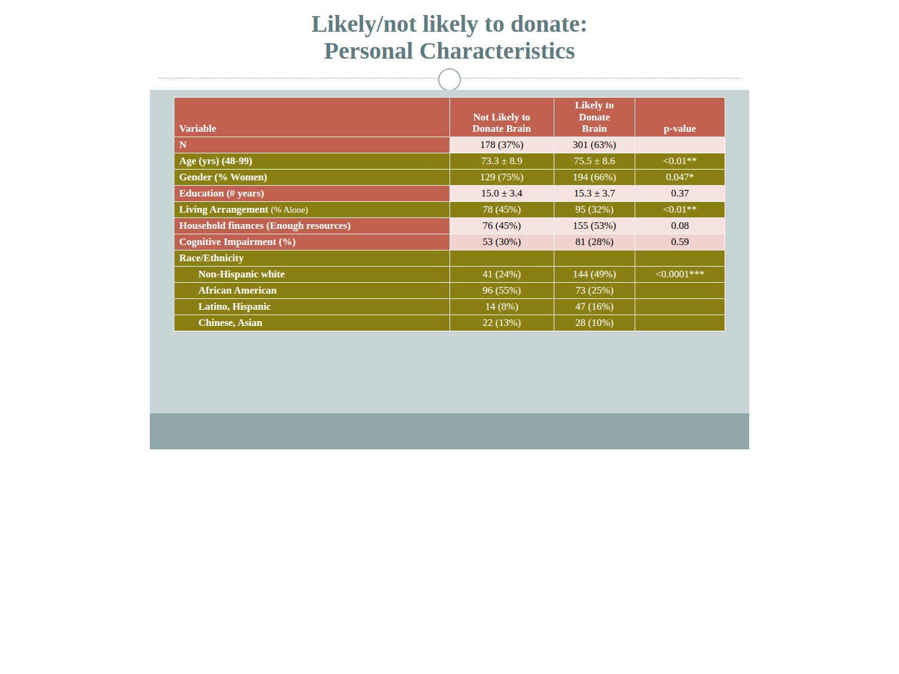Likely/not likely to donate:
Personal Characteristics
| Variable | Not Likely to Donate Brain | Likely to Donate Brain | p-value |
| --- | --- | --- | --- |
| N | 178 (37%) | 301 (63%) | |
| Age (yrs) (48-99) | 73.3 ± 8.9 | 75.5 ± 8.6 | <0.01** |
| Gender (% Women) | 129 (75%) | 194 (66%) | 0.047* |
| Education (# years) | 15.0 ± 3.4 | 15.3 ± 3.7 | 0.37 |
| Living Arrangement (% Alone) | 78 (45%) | 95 (32%) | <0.01** |
| Household finances (Enough resources) | 76 (45%) | 155 (53%) | 0.08 |
| Cognitive Impairment (%) | 53 (30%) | 81 (28%) | 0.59 |
| Race/Ethnicity | | | |
| Non-Hispanic white | 41 (24%) | 144 (49%) | <0.0001*** |
| African American | 96 (55%) | 73 (25%) | |
| Latino, Hispanic | 14 (8%) | 47 (16%) | |
| Chinese, Asian | 22 (13%) | 28 (10%) | |